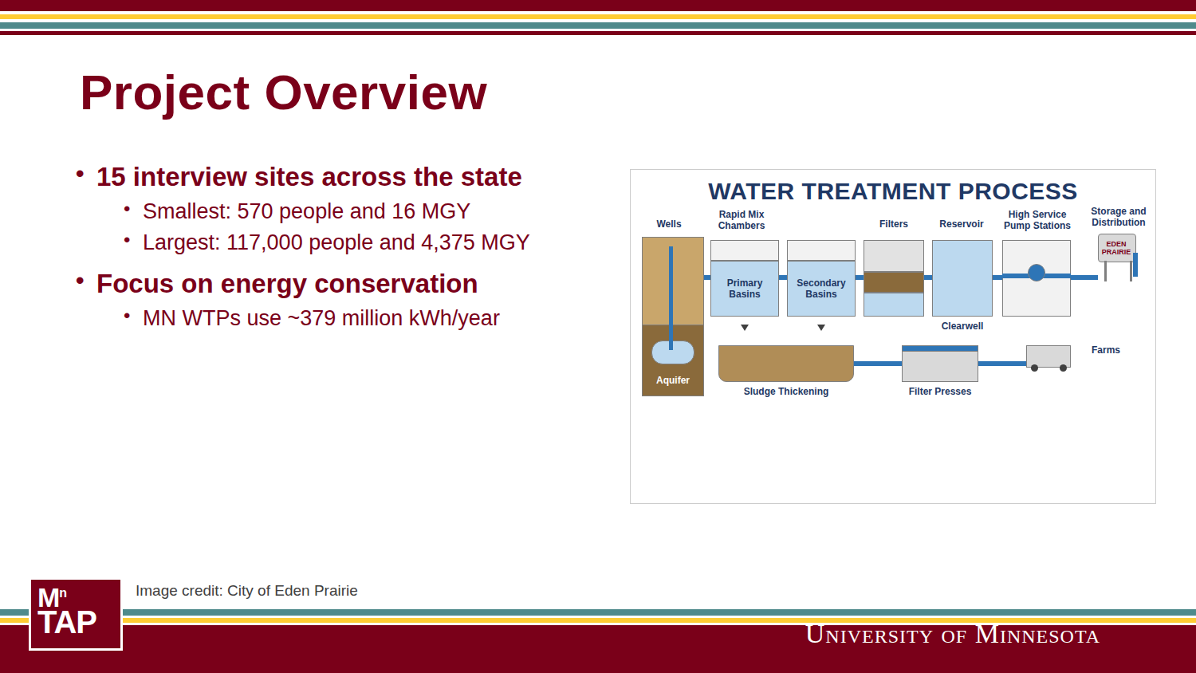Project Overview
15 interview sites across the state
Smallest: 570 people and 16 MGY
Largest: 117,000 people and 4,375 MGY
Focus on energy conservation
MN WTPs use ~379 million kWh/year
WATER TREATMENT PROCESS
Wells
Rapid Mix
Chambers
Filters
Reservoir
High Service
Pump Stations
Storage and
Distribution
Aquifer
Primary
Basins
Secondary
Basins
Clearwell
EDEN
PRAIRIE
Sludge Thickening
Filter Presses
Farms
Image credit: City of Eden Prairie
Mn
TAP
University of Minnesota